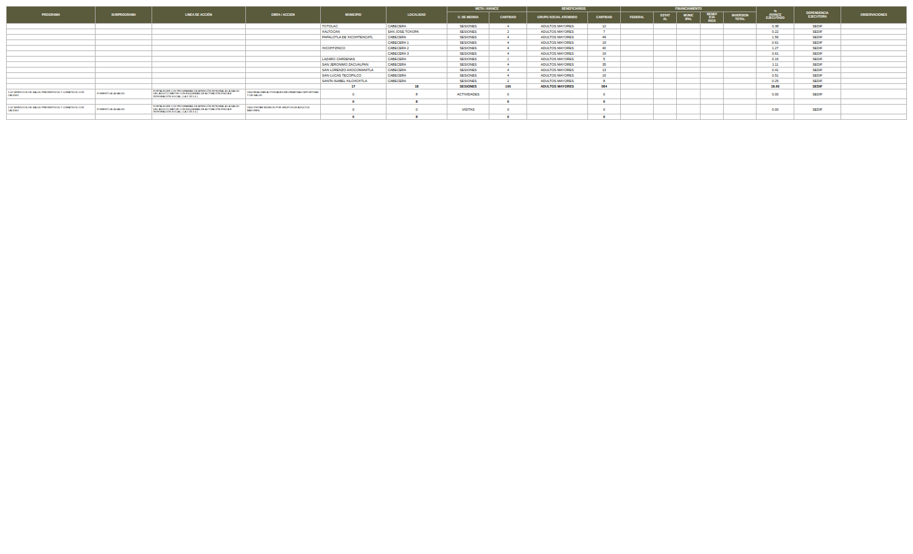| PROGRAMA | SUBPROGRAMA | LINEA DE ACCIÓN | OBRA / ACCION | MUNICIPIO | LOCALIDAD | META / AVANCE | BENEFICIARIOS | FINANCIAMIENTO | % AVANCE EJECUTADO | DEPENDENCIA EJECUTORA | OBSERVACIONES |
| --- | --- | --- | --- | --- | --- | --- | --- | --- | --- | --- | --- |
| U. DE MEDIDA | CANTIDAD | GRUPO SOCIAL ATENDIDO | CANTIDAD | FEDERAL | ESTAT AL | MUNIC IPAL | BENEF ICIA RIOS | INVERSION TOTAL |
| | | | | TOTOLAC | CABECERA | SESIONES | 4 | ADULTOS MAYORES | 12 | | | | | | 0.38 | SEDIF | |
| | | | | XALTOCAN | SAN JOSE TOXOPA | SESIONES | 2 | ADULTOS MAYORES | 7 | | | | | | 0.22 | SEDIF | |
| | | | | PAPALOTLA DE XICOHTENCATL | CABECERA | SESIONES | 4 | ADULTOS MAYORES | 49 | | | | | | 1.56 | SEDIF | |
| | | | | | CABECERA 1 | SESIONES | 4 | ADULTOS MAYORES | 19 | | | | | | 0.61 | SEDIF | |
| | | | | XICOHTZINCO | CABECERA 2 | SESIONES | 4 | ADULTOS MAYORES | 40 | | | | | | 1.27 | SEDIF | |
| | | | | | CABECERA 3 | SESIONES | 4 | ADULTOS MAYORES | 19 | | | | | | 0.61 | SEDIF | |
| | | | | LAZARO CARDENAS | CABECERA | SESIONES | 1 | ADULTOS MAYORES | 5 | | | | | | 0.16 | SEDIF | |
| | | | | SAN JERONIMO ZACUALPAN | CABECERA | SESIONES | 4 | ADULTOS MAYORES | 35 | | | | | | 1.11 | SEDIF | |
| | | | | SAN LORENZO AXOCOMANITLA | CABECERA | SESIONES | 4 | ADULTOS MAYORES | 13 | | | | | | 0.41 | SEDIF | |
| | | | | SAN LUCAS TECOPILCO | CABECERA | SESIONES | 4 | ADULTOS MAYORES | 16 | | | | | | 0.51 | SEDIF | |
| | | | | SANTA ISABEL XILOXOXTLA | CABECERA | SESIONES | 2 | ADULTOS MAYORES | 8 | | | | | | 0.25 | SEDIF | |
| | | | | 17 | 18 | SESIONES | 100 | ADULTOS MAYORES | 584 | | | | | | 18.60 | SEDIF | |
| 2-02 SERVICIOS DE SALUD PREVENTIVOS Y CURATIVOS CON CALIDEZ | FOMENTO A LA SALUD | FORTALECER LOS PROGRAMAS DE ATENCIÓN INTEGRAL A LA SALUD DEL ADULTO MAYOR CON ESQUEMAS DE ACTIVACIÓN FÍSICA E INTEGRACIÓN SOCIAL ( LA 2.18.3.4 ) | 1844 REALIZAR ACTIVIDADES RECREATIVAS DEPORTIVAS Y DE SALUD | 0 | 8 | ACTIVIDADES | 0 | | 0 | | | | | | 0.00 | SEDIF | |
| | | | | 0 | 8 | | 0 | | 0 | | | | | | | | |
| 2-02 SERVICIOS DE SALUD PREVENTIVOS Y CURATIVOS CON CALIDEZ | FOMENTO A LA SALUD | FORTALECER LOS PROGRAMAS DE ATENCIÓN INTEGRAL A LA SALUD DEL ADULTO MAYOR CON ESQUEMAS DE ACTIVACIÓN FÍSICA E INTEGRACIÓN SOCIAL ( LA 2.18.3.4 ) | 1844 VISITAR MUSEOS POR GRUPOS DE ADULTOS MAYORES. | 0 | 0 | VISITAS | 0 | | 0 | | | | | | 0.00 | SEDIF | |
| | | | | 0 | 8 | | 0 | | 0 | | | | | | | | |